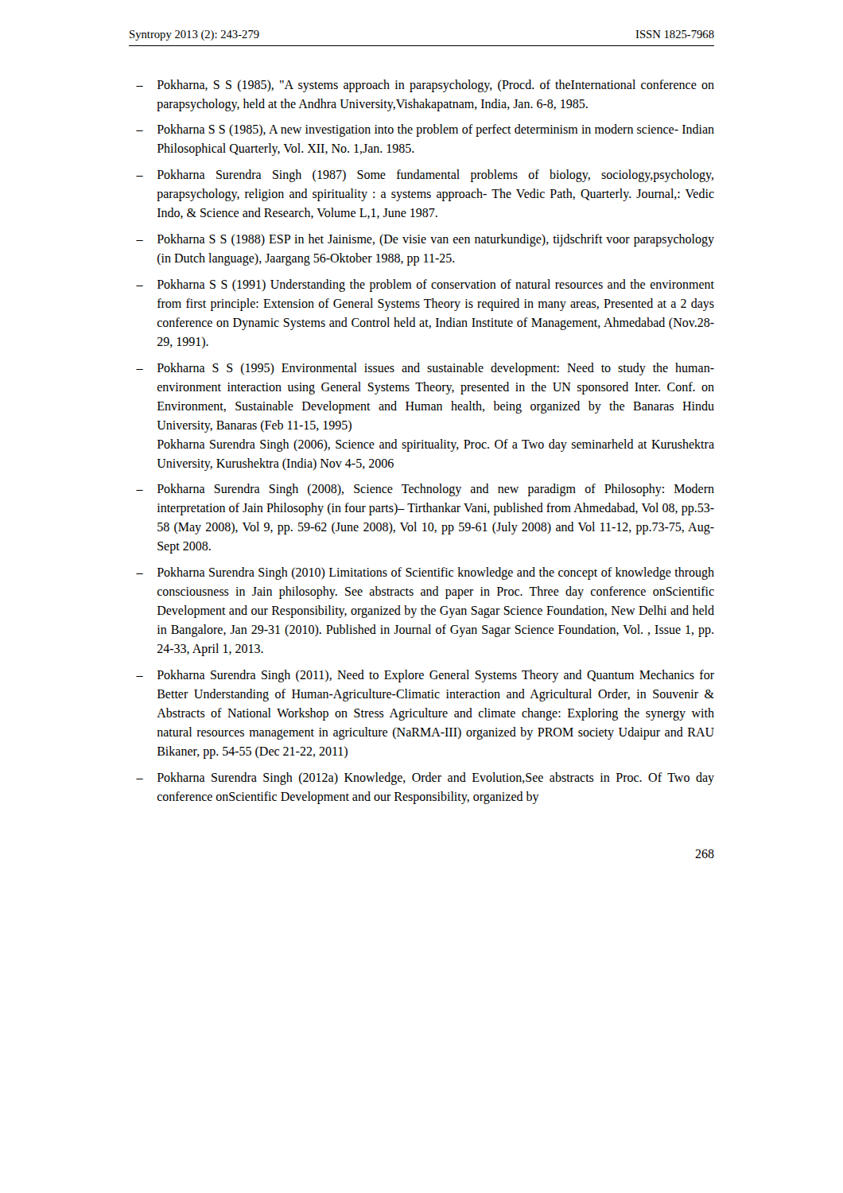Syntropy 2013 (2): 243-279
ISSN 1825-7968
Pokharna, S S (1985), "A systems approach in parapsychology, (Procd. of theInternational conference on parapsychology, held at the Andhra University,Vishakapatnam, India, Jan. 6-8, 1985.
Pokharna S S (1985), A new investigation into the problem of perfect determinism in modern science- Indian Philosophical Quarterly, Vol. XII, No. 1,Jan. 1985.
Pokharna Surendra Singh (1987) Some fundamental problems of biology, sociology,psychology, parapsychology, religion and spirituality : a systems approach- The Vedic Path, Quarterly. Journal,: Vedic Indo, & Science and Research, Volume L,1, June 1987.
Pokharna S S (1988) ESP in het Jainisme, (De visie van een naturkundige), tijdschrift voor parapsychology (in Dutch language), Jaargang 56-Oktober 1988, pp 11-25.
Pokharna S S (1991) Understanding the problem of conservation of natural resources and the environment from first principle: Extension of General Systems Theory is required in many areas, Presented at a 2 days conference on Dynamic Systems and Control held at, Indian Institute of Management, Ahmedabad (Nov.28-29, 1991).
Pokharna S S (1995) Environmental issues and sustainable development: Need to study the human-environment interaction using General Systems Theory, presented in the UN sponsored Inter. Conf. on Environment, Sustainable Development and Human health, being organized by the Banaras Hindu University, Banaras (Feb 11-15, 1995)
Pokharna Surendra Singh (2006), Science and spirituality, Proc. Of a Two day seminarheld at Kurushektra University, Kurushektra (India) Nov 4-5, 2006
Pokharna Surendra Singh (2008), Science Technology and new paradigm of Philosophy: Modern interpretation of Jain Philosophy (in four parts)– Tirthankar Vani, published from Ahmedabad, Vol 08, pp.53-58 (May 2008), Vol 9, pp. 59-62 (June 2008), Vol 10, pp 59-61 (July 2008) and Vol 11-12, pp.73-75, Aug-Sept 2008.
Pokharna Surendra Singh (2010) Limitations of Scientific knowledge and the concept of knowledge through consciousness in Jain philosophy. See abstracts and paper in Proc. Three day conference onScientific Development and our Responsibility, organized by the Gyan Sagar Science Foundation, New Delhi and held in Bangalore, Jan 29-31 (2010). Published in Journal of Gyan Sagar Science Foundation, Vol. , Issue 1, pp. 24-33, April 1, 2013.
Pokharna Surendra Singh (2011), Need to Explore General Systems Theory and Quantum Mechanics for Better Understanding of Human-Agriculture-Climatic interaction and Agricultural Order, in Souvenir & Abstracts of National Workshop on Stress Agriculture and climate change: Exploring the synergy with natural resources management in agriculture (NaRMA-III) organized by PROM society Udaipur and RAU Bikaner, pp. 54-55 (Dec 21-22, 2011)
Pokharna Surendra Singh (2012a) Knowledge, Order and Evolution,See abstracts in Proc. Of Two day conference onScientific Development and our Responsibility, organized by
268